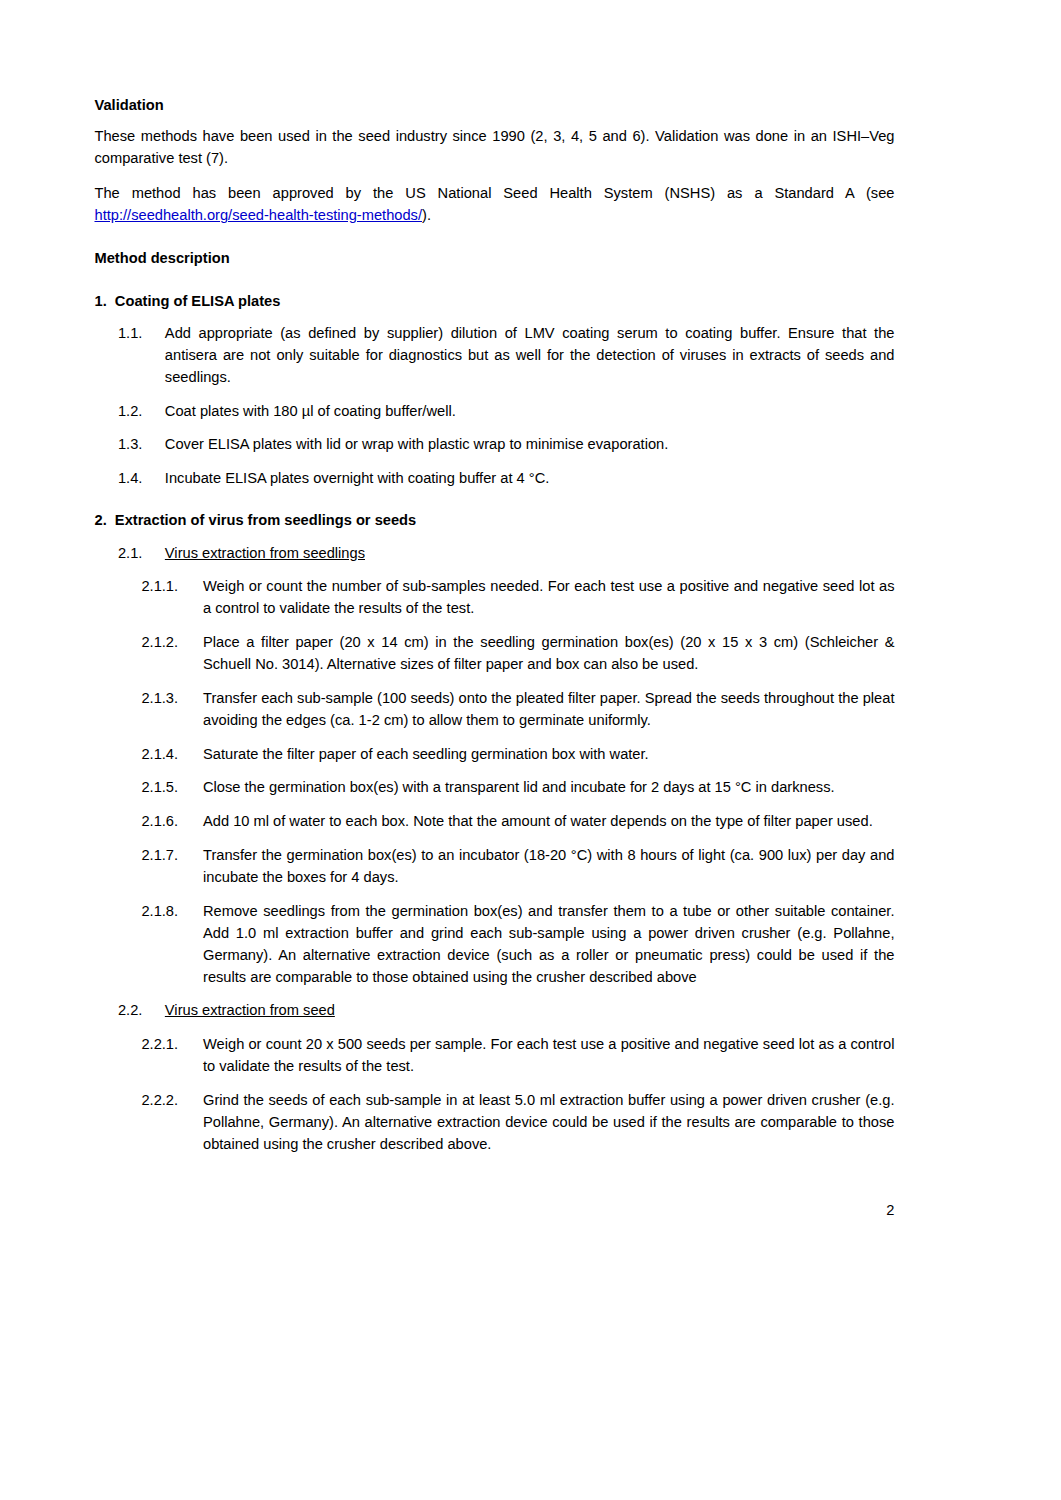Validation
These methods have been used in the seed industry since 1990 (2, 3, 4, 5 and 6). Validation was done in an ISHI–Veg comparative test (7).
The method has been approved by the US National Seed Health System (NSHS) as a Standard A (see http://seedhealth.org/seed-health-testing-methods/).
Method description
1. Coating of ELISA plates
1.1. Add appropriate (as defined by supplier) dilution of LMV coating serum to coating buffer. Ensure that the antisera are not only suitable for diagnostics but as well for the detection of viruses in extracts of seeds and seedlings.
1.2. Coat plates with 180 µl of coating buffer/well.
1.3. Cover ELISA plates with lid or wrap with plastic wrap to minimise evaporation.
1.4. Incubate ELISA plates overnight with coating buffer at 4 °C.
2. Extraction of virus from seedlings or seeds
2.1. Virus extraction from seedlings
2.1.1. Weigh or count the number of sub-samples needed. For each test use a positive and negative seed lot as a control to validate the results of the test.
2.1.2. Place a filter paper (20 x 14 cm) in the seedling germination box(es) (20 x 15 x 3 cm) (Schleicher & Schuell No. 3014). Alternative sizes of filter paper and box can also be used.
2.1.3. Transfer each sub-sample (100 seeds) onto the pleated filter paper. Spread the seeds throughout the pleat avoiding the edges (ca. 1-2 cm) to allow them to germinate uniformly.
2.1.4. Saturate the filter paper of each seedling germination box with water.
2.1.5. Close the germination box(es) with a transparent lid and incubate for 2 days at 15 °C in darkness.
2.1.6. Add 10 ml of water to each box. Note that the amount of water depends on the type of filter paper used.
2.1.7. Transfer the germination box(es) to an incubator (18-20 °C) with 8 hours of light (ca. 900 lux) per day and incubate the boxes for 4 days.
2.1.8. Remove seedlings from the germination box(es) and transfer them to a tube or other suitable container. Add 1.0 ml extraction buffer and grind each sub-sample using a power driven crusher (e.g. Pollahne, Germany). An alternative extraction device (such as a roller or pneumatic press) could be used if the results are comparable to those obtained using the crusher described above
2.2. Virus extraction from seed
2.2.1. Weigh or count 20 x 500 seeds per sample. For each test use a positive and negative seed lot as a control to validate the results of the test.
2.2.2. Grind the seeds of each sub-sample in at least 5.0 ml extraction buffer using a power driven crusher (e.g. Pollahne, Germany). An alternative extraction device could be used if the results are comparable to those obtained using the crusher described above.
2